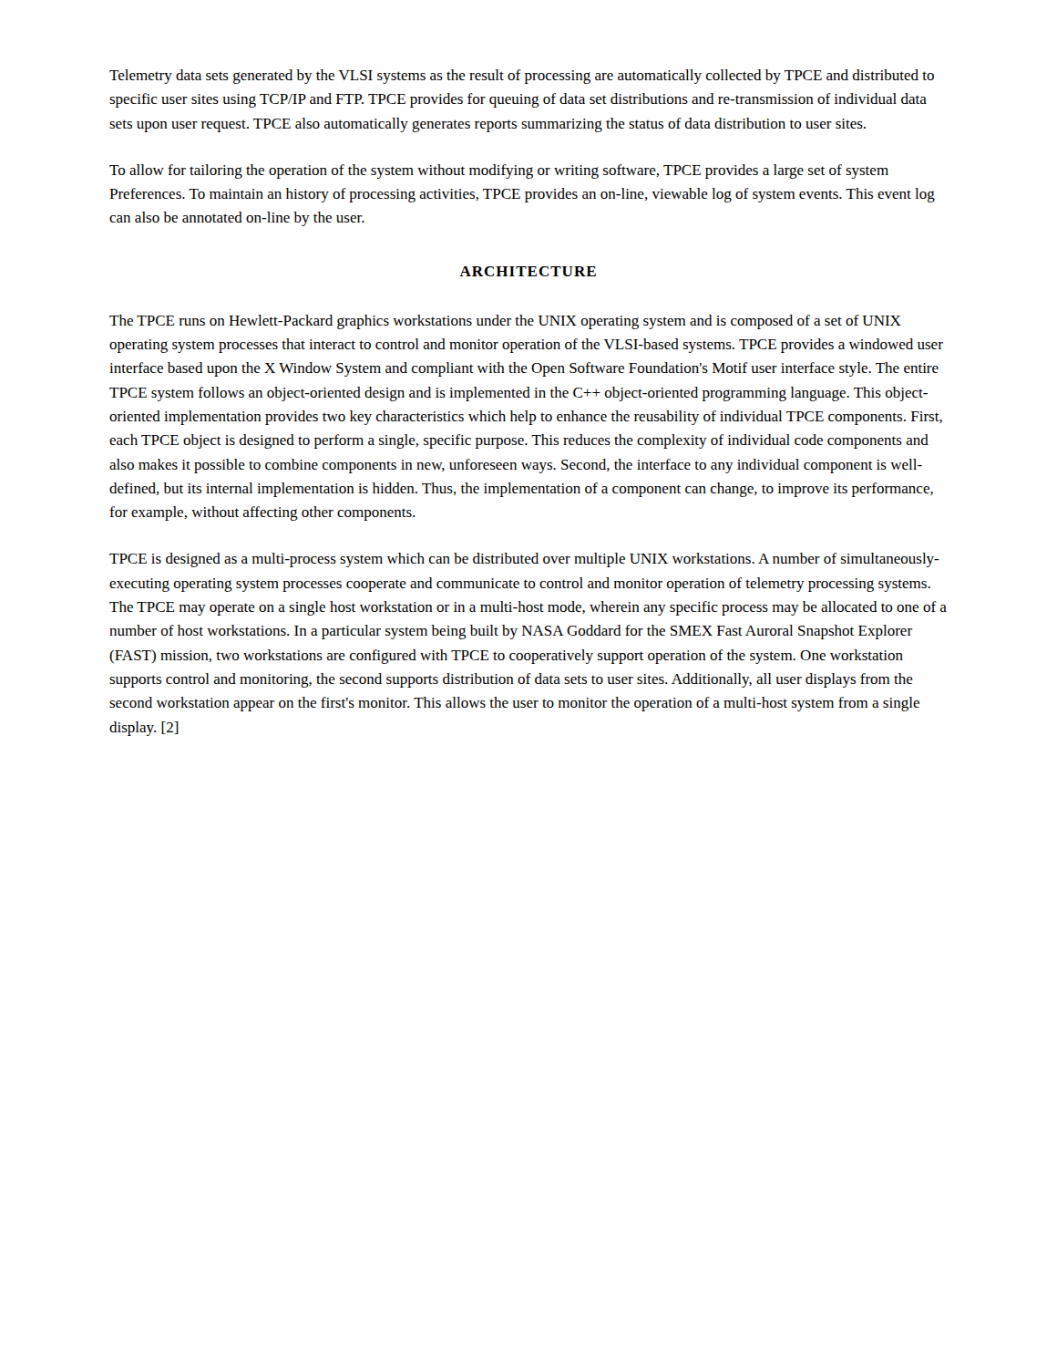Telemetry data sets generated by the VLSI systems as the result of processing are automatically collected by TPCE and distributed to specific user sites using TCP/IP and FTP. TPCE provides for queuing of data set distributions and re-transmission of individual data sets upon user request. TPCE also automatically generates reports summarizing the status of data distribution to user sites.
To allow for tailoring the operation of the system without modifying or writing software, TPCE provides a large set of system Preferences. To maintain an history of processing activities, TPCE provides an on-line, viewable log of system events. This event log can also be annotated on-line by the user.
ARCHITECTURE
The TPCE runs on Hewlett-Packard graphics workstations under the UNIX operating system and is composed of a set of UNIX operating system processes that interact to control and monitor operation of the VLSI-based systems. TPCE provides a windowed user interface based upon the X Window System and compliant with the Open Software Foundation's Motif user interface style. The entire TPCE system follows an object-oriented design and is implemented in the C++ object-oriented programming language. This object-oriented implementation provides two key characteristics which help to enhance the reusability of individual TPCE components. First, each TPCE object is designed to perform a single, specific purpose. This reduces the complexity of individual code components and also makes it possible to combine components in new, unforeseen ways. Second, the interface to any individual component is well-defined, but its internal implementation is hidden. Thus, the implementation of a component can change, to improve its performance, for example, without affecting other components.
TPCE is designed as a multi-process system which can be distributed over multiple UNIX workstations. A number of simultaneously-executing operating system processes cooperate and communicate to control and monitor operation of telemetry processing systems. The TPCE may operate on a single host workstation or in a multi-host mode, wherein any specific process may be allocated to one of a number of host workstations. In a particular system being built by NASA Goddard for the SMEX Fast Auroral Snapshot Explorer (FAST) mission, two workstations are configured with TPCE to cooperatively support operation of the system. One workstation supports control and monitoring, the second supports distribution of data sets to user sites. Additionally, all user displays from the second workstation appear on the first's monitor. This allows the user to monitor the operation of a multi-host system from a single display. [2]